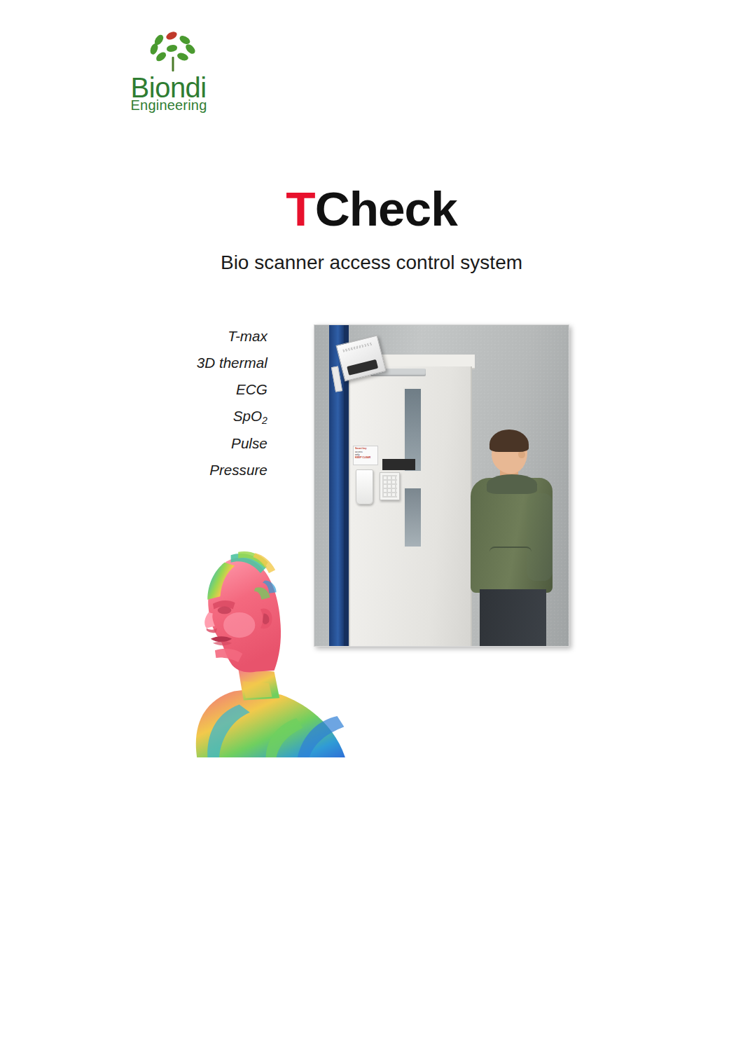Biondi Engineering
TCheck
Bio scanner access control system
T-max
3D thermal
ECG
SpO2
Pulse
Pressure
Smart key
access
only
KEEP CLEAR